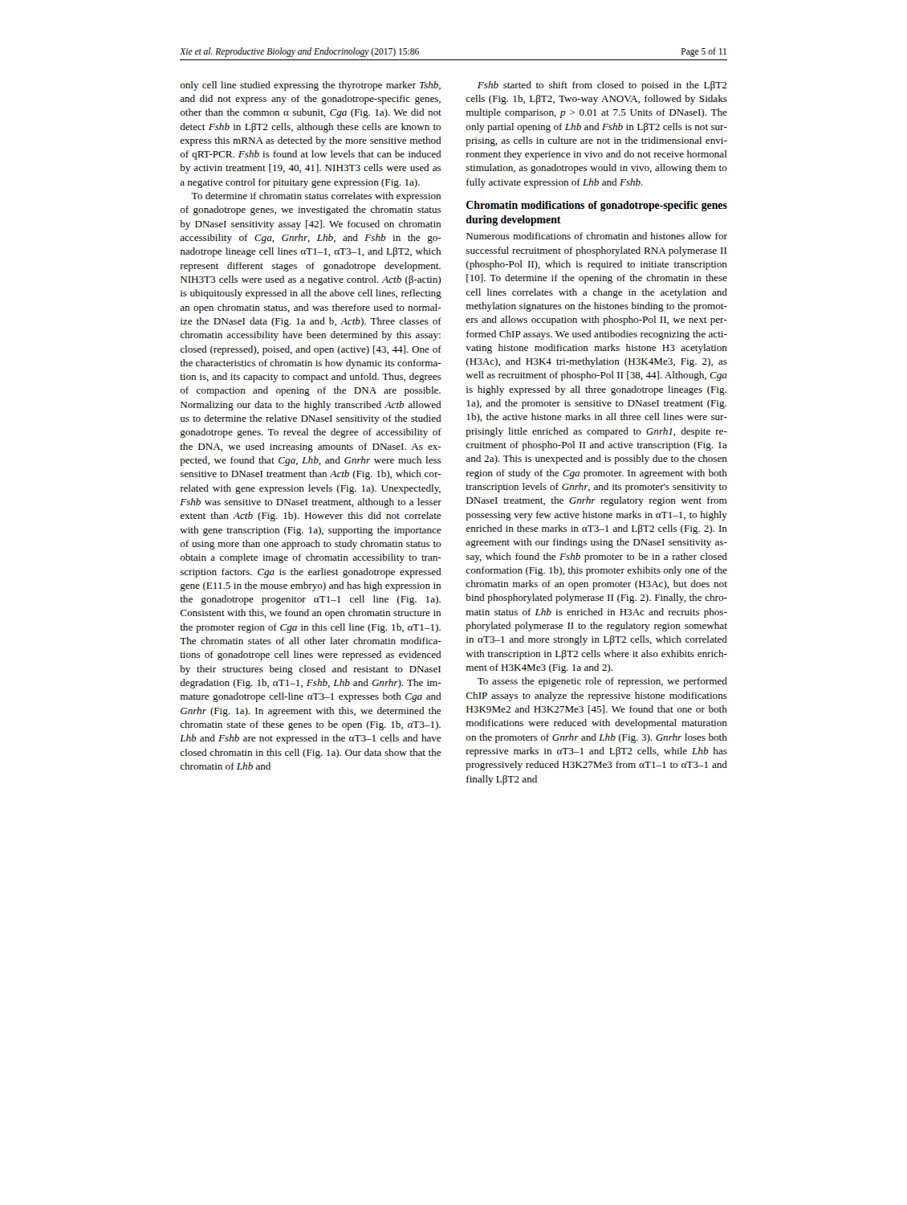Xie et al. Reproductive Biology and Endocrinology (2017) 15:86
Page 5 of 11
only cell line studied expressing the thyrotrope marker Tshb, and did not express any of the gonadotrope-specific genes, other than the common α subunit, Cga (Fig. 1a). We did not detect Fshb in LβT2 cells, although these cells are known to express this mRNA as detected by the more sensitive method of qRT-PCR. Fshb is found at low levels that can be induced by activin treatment [19, 40, 41]. NIH3T3 cells were used as a negative control for pituitary gene expression (Fig. 1a).
To determine if chromatin status correlates with expression of gonadotrope genes, we investigated the chromatin status by DNaseI sensitivity assay [42]. We focused on chromatin accessibility of Cga, Gnrhr, Lhb, and Fshb in the gonadotrope lineage cell lines αT1–1, αT3–1, and LβT2, which represent different stages of gonadotrope development. NIH3T3 cells were used as a negative control. Actb (β-actin) is ubiquitously expressed in all the above cell lines, reflecting an open chromatin status, and was therefore used to normalize the DNaseI data (Fig. 1a and b, Actb). Three classes of chromatin accessibility have been determined by this assay: closed (repressed), poised, and open (active) [43, 44]. One of the characteristics of chromatin is how dynamic its conformation is, and its capacity to compact and unfold. Thus, degrees of compaction and opening of the DNA are possible. Normalizing our data to the highly transcribed Actb allowed us to determine the relative DNaseI sensitivity of the studied gonadotrope genes. To reveal the degree of accessibility of the DNA, we used increasing amounts of DNaseI. As expected, we found that Cga, Lhb, and Gnrhr were much less sensitive to DNaseI treatment than Actb (Fig. 1b), which correlated with gene expression levels (Fig. 1a). Unexpectedly, Fshb was sensitive to DNaseI treatment, although to a lesser extent than Actb (Fig. 1b). However this did not correlate with gene transcription (Fig. 1a), supporting the importance of using more than one approach to study chromatin status to obtain a complete image of chromatin accessibility to transcription factors. Cga is the earliest gonadotrope expressed gene (E11.5 in the mouse embryo) and has high expression in the gonadotrope progenitor αT1–1 cell line (Fig. 1a). Consistent with this, we found an open chromatin structure in the promoter region of Cga in this cell line (Fig. 1b, αT1–1). The chromatin states of all other later chromatin modifications of gonadotrope cell lines were repressed as evidenced by their structures being closed and resistant to DNaseI degradation (Fig. 1b, αT1–1, Fshb, Lhb and Gnrhr). The immature gonadotrope cell-line αT3–1 expresses both Cga and Gnrhr (Fig. 1a). In agreement with this, we determined the chromatin state of these genes to be open (Fig. 1b, αT3–1). Lhb and Fshb are not expressed in the αT3–1 cells and have closed chromatin in this cell (Fig. 1a). Our data show that the chromatin of Lhb and
Fshb started to shift from closed to poised in the LβT2 cells (Fig. 1b, LβT2, Two-way ANOVA, followed by Sidaks multiple comparison, p > 0.01 at 7.5 Units of DNaseI). The only partial opening of Lhb and Fshb in LβT2 cells is not surprising, as cells in culture are not in the tridimensional environment they experience in vivo and do not receive hormonal stimulation, as gonadotropes would in vivo, allowing them to fully activate expression of Lhb and Fshb.
Chromatin modifications of gonadotrope-specific genes during development
Numerous modifications of chromatin and histones allow for successful recruitment of phosphorylated RNA polymerase II (phospho-Pol II), which is required to initiate transcription [10]. To determine if the opening of the chromatin in these cell lines correlates with a change in the acetylation and methylation signatures on the histones binding to the promoters and allows occupation with phospho-Pol II, we next performed ChIP assays. We used antibodies recognizing the activating histone modification marks histone H3 acetylation (H3Ac), and H3K4 tri-methylation (H3K4Me3, Fig. 2), as well as recruitment of phospho-Pol II [38, 44]. Although, Cga is highly expressed by all three gonadotrope lineages (Fig. 1a), and the promoter is sensitive to DNaseI treatment (Fig. 1b), the active histone marks in all three cell lines were surprisingly little enriched as compared to Gnrh1, despite recruitment of phospho-Pol II and active transcription (Fig. 1a and 2a). This is unexpected and is possibly due to the chosen region of study of the Cga promoter. In agreement with both transcription levels of Gnrhr, and its promoter's sensitivity to DNaseI treatment, the Gnrhr regulatory region went from possessing very few active histone marks in αT1–1, to highly enriched in these marks in αT3–1 and LβT2 cells (Fig. 2). In agreement with our findings using the DNaseI sensitivity assay, which found the Fshb promoter to be in a rather closed conformation (Fig. 1b), this promoter exhibits only one of the chromatin marks of an open promoter (H3Ac), but does not bind phosphorylated polymerase II (Fig. 2). Finally, the chromatin status of Lhb is enriched in H3Ac and recruits phosphorylated polymerase II to the regulatory region somewhat in αT3–1 and more strongly in LβT2 cells, which correlated with transcription in LβT2 cells where it also exhibits enrichment of H3K4Me3 (Fig. 1a and 2).
To assess the epigenetic role of repression, we performed ChIP assays to analyze the repressive histone modifications H3K9Me2 and H3K27Me3 [45]. We found that one or both modifications were reduced with developmental maturation on the promoters of Gnrhr and Lhb (Fig. 3). Gnrhr loses both repressive marks in αT3–1 and LβT2 cells, while Lhb has progressively reduced H3K27Me3 from αT1–1 to αT3–1 and finally LβT2 and